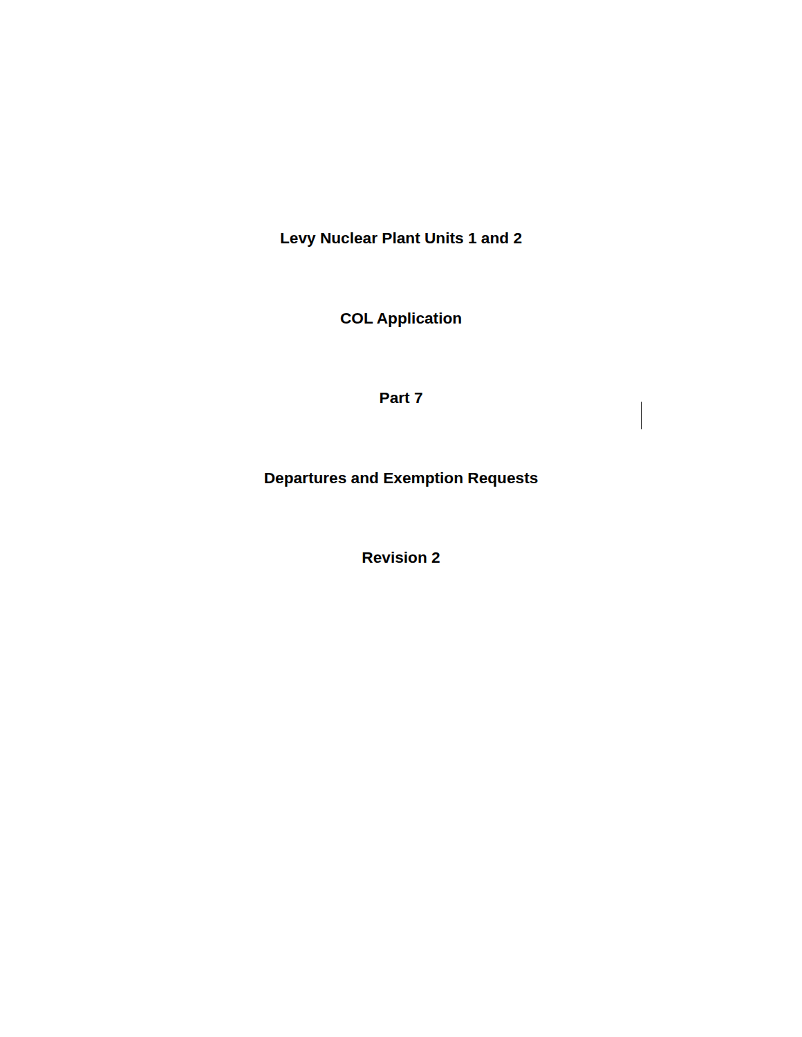Levy Nuclear Plant Units 1 and 2
COL Application
Part 7
Departures and Exemption Requests
Revision 2